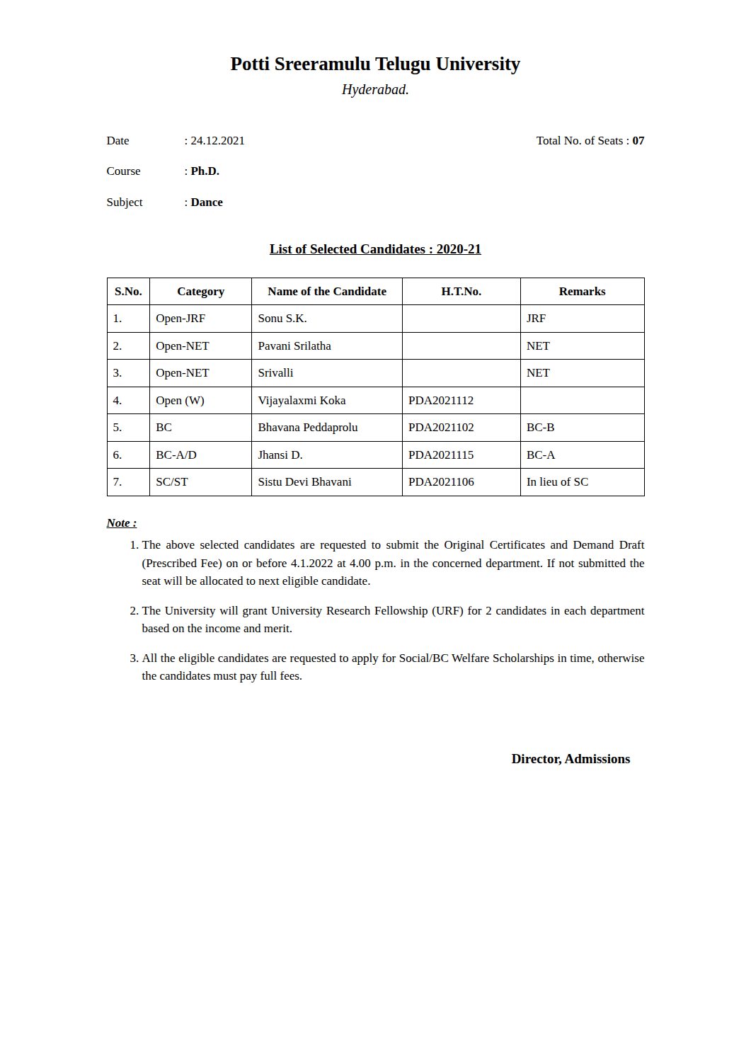Potti Sreeramulu Telugu University
Hyderabad.
Date : 24.12.2021 Total No. of Seats : 07
Course : Ph.D.
Subject : Dance
List of Selected Candidates : 2020-21
| S.No. | Category | Name of the Candidate | H.T.No. | Remarks |
| --- | --- | --- | --- | --- |
| 1. | Open-JRF | Sonu S.K. | | JRF |
| 2. | Open-NET | Pavani Srilatha | | NET |
| 3. | Open-NET | Srivalli | | NET |
| 4. | Open (W) | Vijayalaxmi Koka | PDA2021112 | |
| 5. | BC | Bhavana Peddaprolu | PDA2021102 | BC-B |
| 6. | BC-A/D | Jhansi D. | PDA2021115 | BC-A |
| 7. | SC/ST | Sistu Devi Bhavani | PDA2021106 | In lieu of SC |
Note :
The above selected candidates are requested to submit the Original Certificates and Demand Draft (Prescribed Fee) on or before 4.1.2022 at 4.00 p.m. in the concerned department. If not submitted the seat will be allocated to next eligible candidate.
The University will grant University Research Fellowship (URF) for 2 candidates in each department based on the income and merit.
All the eligible candidates are requested to apply for Social/BC Welfare Scholarships in time, otherwise the candidates must pay full fees.
Director, Admissions